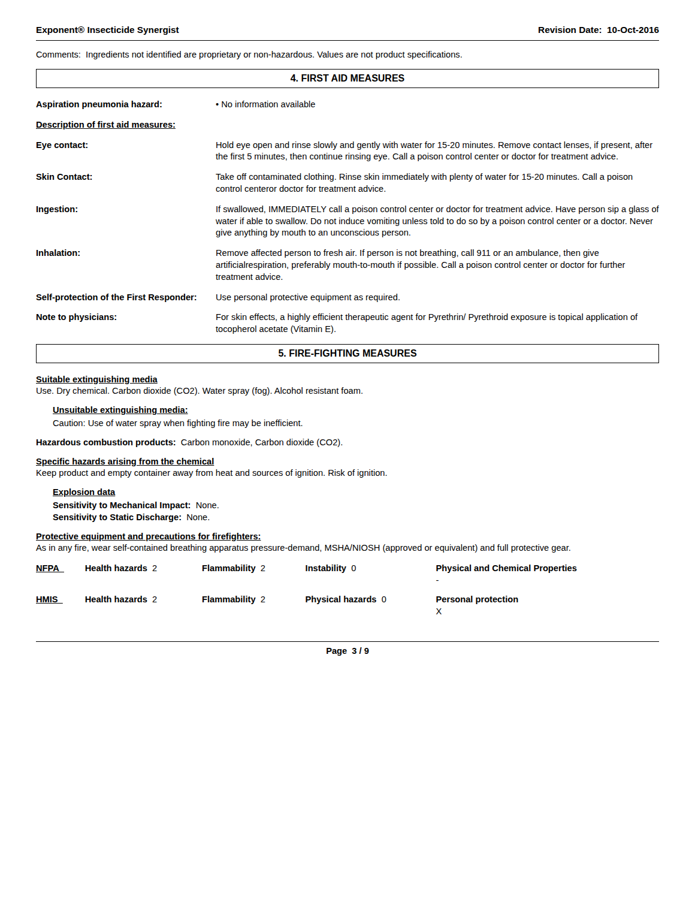Exponent® Insecticide Synergist Revision Date: 10-Oct-2016
Comments: Ingredients not identified are proprietary or non-hazardous. Values are not product specifications.
4. FIRST AID MEASURES
Aspiration pneumonia hazard:
• No information available
Description of first aid measures:
Eye contact:
Hold eye open and rinse slowly and gently with water for 15-20 minutes. Remove contact lenses, if present, after the first 5 minutes, then continue rinsing eye. Call a poison control center or doctor for treatment advice.
Skin Contact:
Take off contaminated clothing. Rinse skin immediately with plenty of water for 15-20 minutes. Call a poison control centeror doctor for treatment advice.
Ingestion:
If swallowed, IMMEDIATELY call a poison control center or doctor for treatment advice. Have person sip a glass of water if able to swallow. Do not induce vomiting unless told to do so by a poison control center or a doctor. Never give anything by mouth to an unconscious person.
Inhalation:
Remove affected person to fresh air. If person is not breathing, call 911 or an ambulance, then give artificialrespiration, preferably mouth-to-mouth if possible. Call a poison control center or doctor for further treatment advice.
Self-protection of the First Responder:
Use personal protective equipment as required.
Note to physicians:
For skin effects, a highly efficient therapeutic agent for Pyrethrin/ Pyrethroid exposure is topical application of tocopherol acetate (Vitamin E).
5. FIRE-FIGHTING MEASURES
Suitable extinguishing media
Use. Dry chemical. Carbon dioxide (CO2). Water spray (fog). Alcohol resistant foam.
Unsuitable extinguishing media:
Caution: Use of water spray when fighting fire may be inefficient.
Hazardous combustion products: Carbon monoxide, Carbon dioxide (CO2).
Specific hazards arising from the chemical
Keep product and empty container away from heat and sources of ignition. Risk of ignition.
Explosion data
Sensitivity to Mechanical Impact: None.
Sensitivity to Static Discharge: None.
Protective equipment and precautions for firefighters:
As in any fire, wear self-contained breathing apparatus pressure-demand, MSHA/NIOSH (approved or equivalent) and full protective gear.
| NFPA | Health hazards 2 | Flammability 2 | Instability 0 | Physical and Chemical Properties - |
| HMIS | Health hazards 2 | Flammability 2 | Physical hazards 0 | Personal protection X |
Page 3 / 9